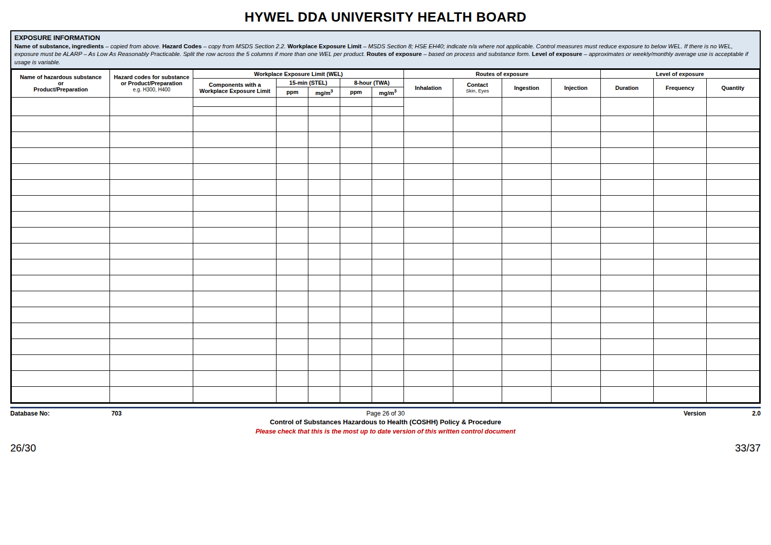HYWEL DDA UNIVERSITY HEALTH BOARD
EXPOSURE INFORMATION
Name of substance, ingredients – copied from above. Hazard Codes – copy from MSDS Section 2.2. Workplace Exposure Limit – MSDS Section 8; HSE EH40; indicate n/a where not applicable. Control measures must reduce exposure to below WEL. If there is no WEL, exposure must be ALARP – As Low As Reasonably Practicable. Split the row across the 5 columns if more than one WEL per product. Routes of exposure – based on process and substance form. Level of exposure – approximates or weekly/monthly average use is acceptable if usage is variable.
| Name of hazardous substance or Product/Preparation | Hazard codes for substance or Product/Preparation e.g. H300, H400 | Workplace Exposure Limit (WEL) | Routes of exposure | Level of exposure |
| --- | --- | --- | --- | --- |
| Components with a Workplace Exposure Limit | 15-min (STEL) | 8-hour (TWA) | Inhalation | Contact Skin, Eyes | Ingestion | Injection | Duration | Frequency | Quantity |
| ppm | mg/m 3 | ppm | mg/m 3 |
Database No: 703
Page 26 of 30
Version 2.0
Control of Substances Hazardous to Health (COSHH) Policy & Procedure
Please check that this is the most up to date version of this written control document
26/30
33/37